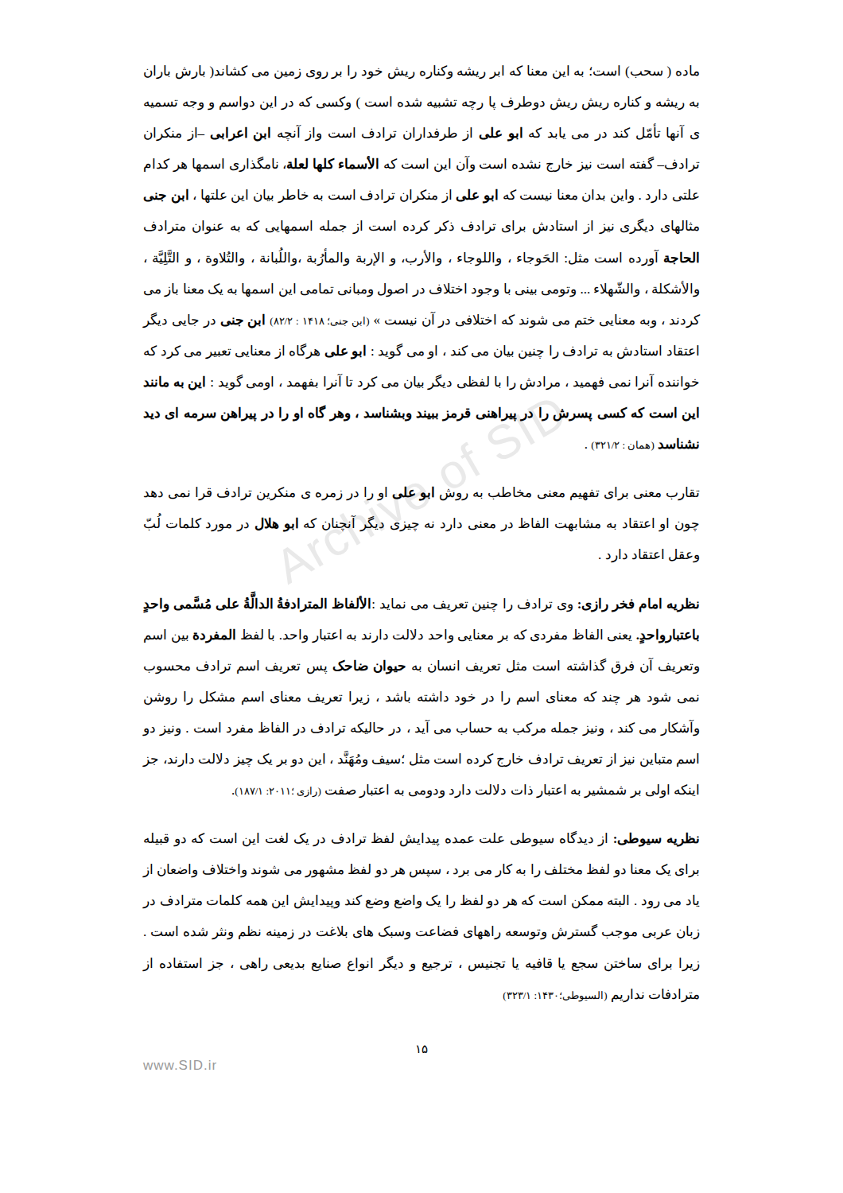Archive of SID
ماده ( سحب) است؛ به این معنا که ابر ریشه وکناره ریش خود را بر روی زمین می کشاند( بارش باران به ریشه و کناره ریش ریش دوطرف پا رچه تشبیه شده است ) وکسی که در این دواسم و وجه تسمیه ی آنها تأمّل کند در می یابد که ابو علی از طرفداران ترادف است واز آنچه ابن اعرابی –از منکران ترادف– گفته است نیز خارج نشده است وآن این است که الأسماء کلها لعلة، نامگذاری اسمها هر کدام علتی دارد . واین بدان معنا نیست که ابو علی از منکران ترادف است به خاطر بیان این علتها ، ابن جنی مثالهای دیگری نیز از استادش برای ترادف ذکر کرده است از جمله اسمهایی که به عنوان مترادف الحاجة آورده است مثل: الحَوجاء ، واللوجاء ، والأرب، و الإربة والمأرُبة ،واللُبانة ، والتُلاوة ، و التَّلِیَّة ، والأشکلة ، والشّهلاء ... وتومی بینی با وجود اختلاف در اصول ومبانی تمامی این اسمها به یک معنا باز می کردند ، وبه معنایی ختم می شوند که اختلافی در آن نیست » (ابن جنی؛ ۱۴۱۸ : ۸۲/۲) ابن جنی در جایی دیگر اعتقاد استادش به ترادف را چنین بیان می کند ، او می گوید : ابو علی هرگاه از معنایی تعبیر می کرد که خواننده آنرا نمی فهمید ، مرادش را با لفظی دیگر بیان می کرد تا آنرا بفهمد ، اومی گوید : این به مانند این است که کسی پسرش را در پیراهنی قرمز ببیند وبشناسد ، وهر گاه او را در پیراهن سرمه ای دید نشناسد (همان : ۳۲۱/۲) .
تقارب معنی برای تفهیم معنی مخاطب به روش ابو علی او را در زمره ی منکرین ترادف قرا نمی دهد چون او اعتقاد به مشابهت الفاظ در معنی دارد نه چیزی دیگر آنچنان که ابو هلال در مورد کلمات لُبّ وعقل اعتقاد دارد .
نظریه امام فخر رازی: وی ترادف را چنین تعریف می نماید :الألفاظ المترادفةُ الدالَّةُ علی مُسَّمی واحدٍ باعتبارواحدٍ. یعنی الفاظ مفردی که بر معنایی واحد دلالت دارند به اعتبار واحد. با لفظ المفردة بین اسم وتعریف آن فرق گذاشته است مثل تعریف انسان به حیوان ضاحک پس تعریف اسم ترادف محسوب نمی شود هر چند که معنای اسم را در خود داشته باشد ، زیرا تعریف معنای اسم مشکل را روشن وآشکار می کند ، ونیز جمله مرکب به حساب می آید ، در حالیکه ترادف در الفاظ مفرد است . ونیز دو اسم متباین نیز از تعریف ترادف خارج کرده است مثل ؛سیف ومُهَنَّد ، این دو بر یک چیز دلالت دارند، جز اینکه اولی بر شمشیر به اعتبار ذات دلالت دارد ودومی به اعتبار صفت (رازی ؛۲۰۱۱: ۱۸۷/۱).
نظریه سیوطی: از دیدگاه سیوطی علت عمده پیدایش لفظ ترادف در یک لغت این است که دو قبیله برای یک معنا دو لفظ مختلف را به کار می برد ، سپس هر دو لفظ مشهور می شوند واختلاف واضعان از یاد می رود . البته ممکن است که هر دو لفظ را یک واضع وضع کند وپیدایش این همه کلمات مترادف در زبان عربی موجب گسترش وتوسعه راههای فضاعت وسبک های بلاغت در زمینه نظم ونثر شده است . زیرا برای ساختن سجع یا قافیه یا تجنیس ، ترجیع و دیگر انواع صنایع بدیعی راهی ، جز استفاده از مترادفات نداریم (السیوطی؛۱۴۳۰: ۳۲۳/۱)
۱۵
www.SID.ir